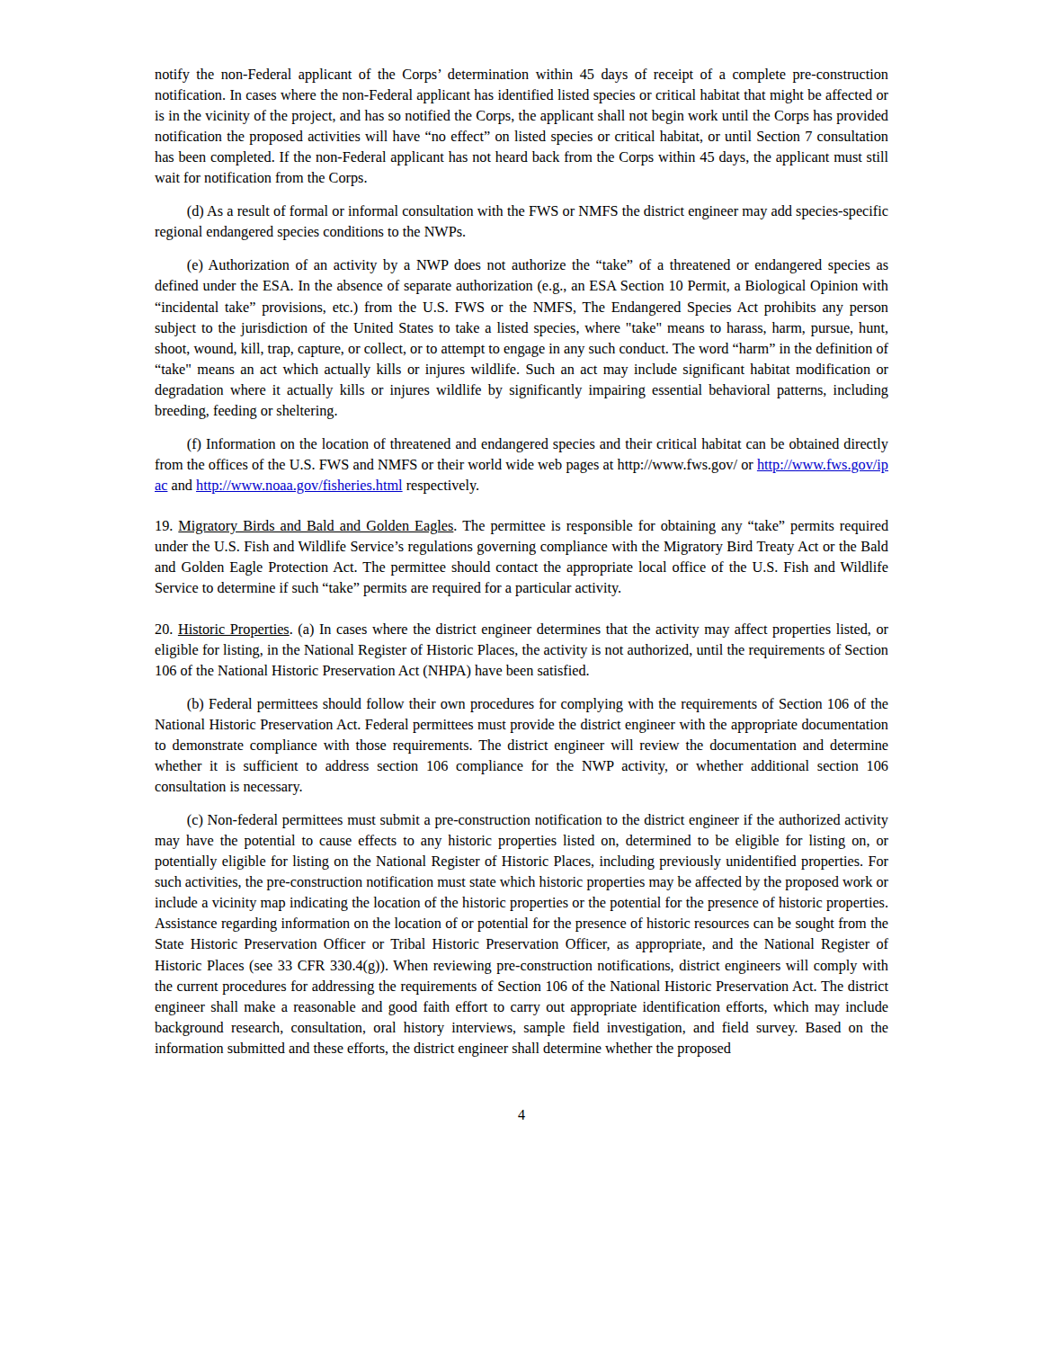notify the non-Federal applicant of the Corps’ determination within 45 days of receipt of a complete pre-construction notification. In cases where the non-Federal applicant has identified listed species or critical habitat that might be affected or is in the vicinity of the project, and has so notified the Corps, the applicant shall not begin work until the Corps has provided notification the proposed activities will have “no effect” on listed species or critical habitat, or until Section 7 consultation has been completed. If the non-Federal applicant has not heard back from the Corps within 45 days, the applicant must still wait for notification from the Corps.
(d) As a result of formal or informal consultation with the FWS or NMFS the district engineer may add species-specific regional endangered species conditions to the NWPs.
(e) Authorization of an activity by a NWP does not authorize the “take” of a threatened or endangered species as defined under the ESA. In the absence of separate authorization (e.g., an ESA Section 10 Permit, a Biological Opinion with “incidental take” provisions, etc.) from the U.S. FWS or the NMFS, The Endangered Species Act prohibits any person subject to the jurisdiction of the United States to take a listed species, where "take" means to harass, harm, pursue, hunt, shoot, wound, kill, trap, capture, or collect, or to attempt to engage in any such conduct. The word “harm” in the definition of “take" means an act which actually kills or injures wildlife. Such an act may include significant habitat modification or degradation where it actually kills or injures wildlife by significantly impairing essential behavioral patterns, including breeding, feeding or sheltering.
(f) Information on the location of threatened and endangered species and their critical habitat can be obtained directly from the offices of the U.S. FWS and NMFS or their world wide web pages at http://www.fws.gov/ or http://www.fws.gov/ipac and http://www.noaa.gov/fisheries.html respectively.
19. Migratory Birds and Bald and Golden Eagles. The permittee is responsible for obtaining any “take” permits required under the U.S. Fish and Wildlife Service’s regulations governing compliance with the Migratory Bird Treaty Act or the Bald and Golden Eagle Protection Act. The permittee should contact the appropriate local office of the U.S. Fish and Wildlife Service to determine if such “take” permits are required for a particular activity.
20. Historic Properties. (a) In cases where the district engineer determines that the activity may affect properties listed, or eligible for listing, in the National Register of Historic Places, the activity is not authorized, until the requirements of Section 106 of the National Historic Preservation Act (NHPA) have been satisfied.
(b) Federal permittees should follow their own procedures for complying with the requirements of Section 106 of the National Historic Preservation Act. Federal permittees must provide the district engineer with the appropriate documentation to demonstrate compliance with those requirements. The district engineer will review the documentation and determine whether it is sufficient to address section 106 compliance for the NWP activity, or whether additional section 106 consultation is necessary.
(c) Non-federal permittees must submit a pre-construction notification to the district engineer if the authorized activity may have the potential to cause effects to any historic properties listed on, determined to be eligible for listing on, or potentially eligible for listing on the National Register of Historic Places, including previously unidentified properties. For such activities, the pre-construction notification must state which historic properties may be affected by the proposed work or include a vicinity map indicating the location of the historic properties or the potential for the presence of historic properties. Assistance regarding information on the location of or potential for the presence of historic resources can be sought from the State Historic Preservation Officer or Tribal Historic Preservation Officer, as appropriate, and the National Register of Historic Places (see 33 CFR 330.4(g)). When reviewing pre-construction notifications, district engineers will comply with the current procedures for addressing the requirements of Section 106 of the National Historic Preservation Act. The district engineer shall make a reasonable and good faith effort to carry out appropriate identification efforts, which may include background research, consultation, oral history interviews, sample field investigation, and field survey. Based on the information submitted and these efforts, the district engineer shall determine whether the proposed
4